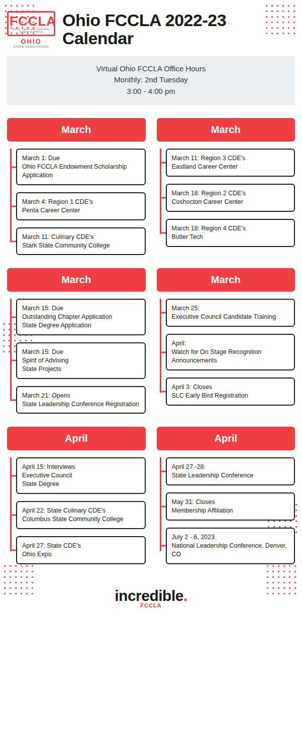FCCLA Family, Career and Community Leaders of America
OHIO STATE ASSOCIATION
Ohio FCCLA 2022-23 Calendar
Virtual Ohio FCCLA Office Hours
Monthly: 2nd Tuesday
3:00 - 4:00 pm
March
March 1: Due
Ohio FCCLA Endowment Scholarship Application
March 4: Region 1 CDE's
Penta Career Center
March 11: Culinary CDE's
Stark State Community College
March
March 11: Region 3 CDE's
Eastland Career Center
March 18: Region 2 CDE's
Coshocton Career Center
March 18: Region 4 CDE's
Butler Tech
March
March 15: Due
Outstanding Chapter Application
State Degree Application
March 15: Due
Spirit of Advising
State Projects
March 21: Opens
State Leadership Conference Registration
March
March 25:
Executive Council Candidate Training
April:
Watch for On Stage Recognition Announcements
April 3: Closes
SLC Early Bird Registration
April
April 15: Interviews
Executive Council
State Degree
April 22: State Culinary CDE's
Columbus State Community College
April 27: State CDE's
Ohio Expo
April
April 27 -28:
State Leadership Conference
May 31: Closes
Membership Affiliation
July 2 - 6, 2023
National Leadership Conference, Denver, CO
incredible.
FCCLA